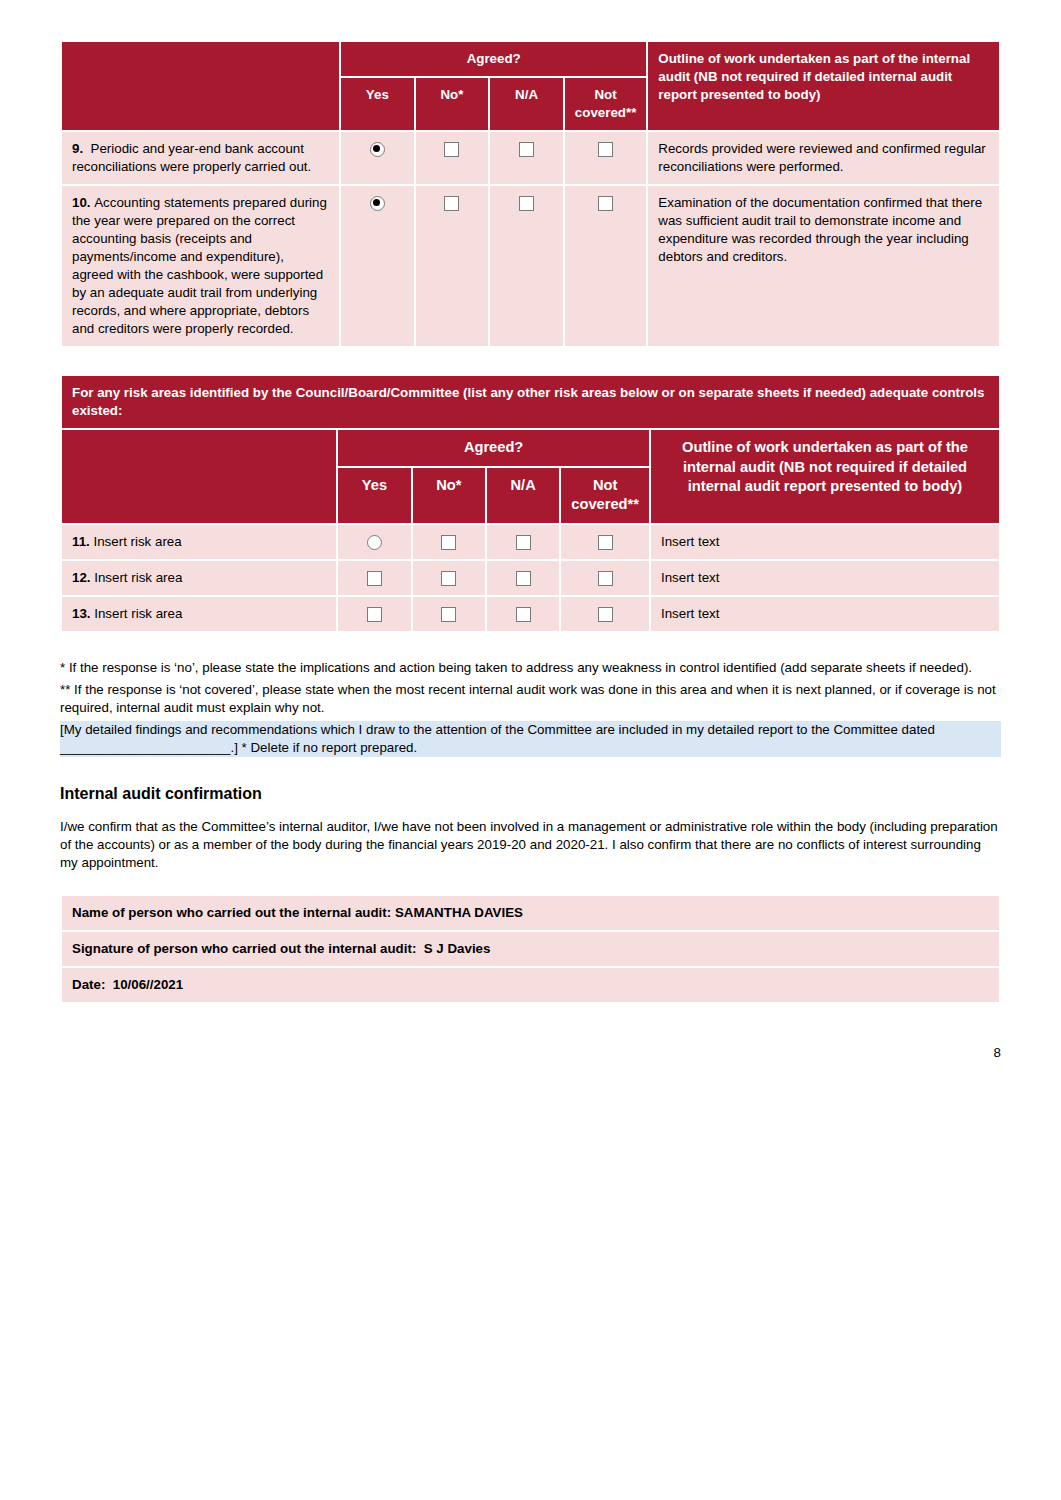| | Agreed? | Outline of work undertaken as part of the internal audit (NB not required if detailed internal audit report presented to body) |
| --- | --- | --- |
| Yes | No* | N/A | Not covered** |
| 9. Periodic and year-end bank account reconciliations were properly carried out. | | | | | Records provided were reviewed and confirmed regular reconciliations were performed. |
| 10. Accounting statements prepared during the year were prepared on the correct accounting basis (receipts and payments/income and expenditure), agreed with the cashbook, were supported by an adequate audit trail from underlying records, and where appropriate, debtors and creditors were properly recorded. | | | | | Examination of the documentation confirmed that there was sufficient audit trail to demonstrate income and expenditure was recorded through the year including debtors and creditors. |
| For any risk areas identified by the Council/Board/Committee (list any other risk areas below or on separate sheets if needed) adequate controls existed: |
| | Agreed? | Outline of work undertaken as part of the internal audit (NB not required if detailed internal audit report presented to body) |
| Yes | No* | N/A | Not covered** |
| 11. Insert risk area | | | | | Insert text |
| 12. Insert risk area | | | | | Insert text |
| 13. Insert risk area | | | | | Insert text |
* If the response is ‘no’, please state the implications and action being taken to address any weakness in control identified (add separate sheets if needed).
** If the response is ‘not covered’, please state when the most recent internal audit work was done in this area and when it is next planned, or if coverage is not required, internal audit must explain why not.
[My detailed findings and recommendations which I draw to the attention of the Committee are included in my detailed report to the Committee dated _______________________.] * Delete if no report prepared.
Internal audit confirmation
I/we confirm that as the Committee’s internal auditor, I/we have not been involved in a management or administrative role within the body (including preparation of the accounts) or as a member of the body during the financial years 2019-20 and 2020-21. I also confirm that there are no conflicts of interest surrounding my appointment.
| Name of person who carried out the internal audit: SAMANTHA DAVIES |
| Signature of person who carried out the internal audit: S J Davies |
| Date: 10/06//2021 |
8